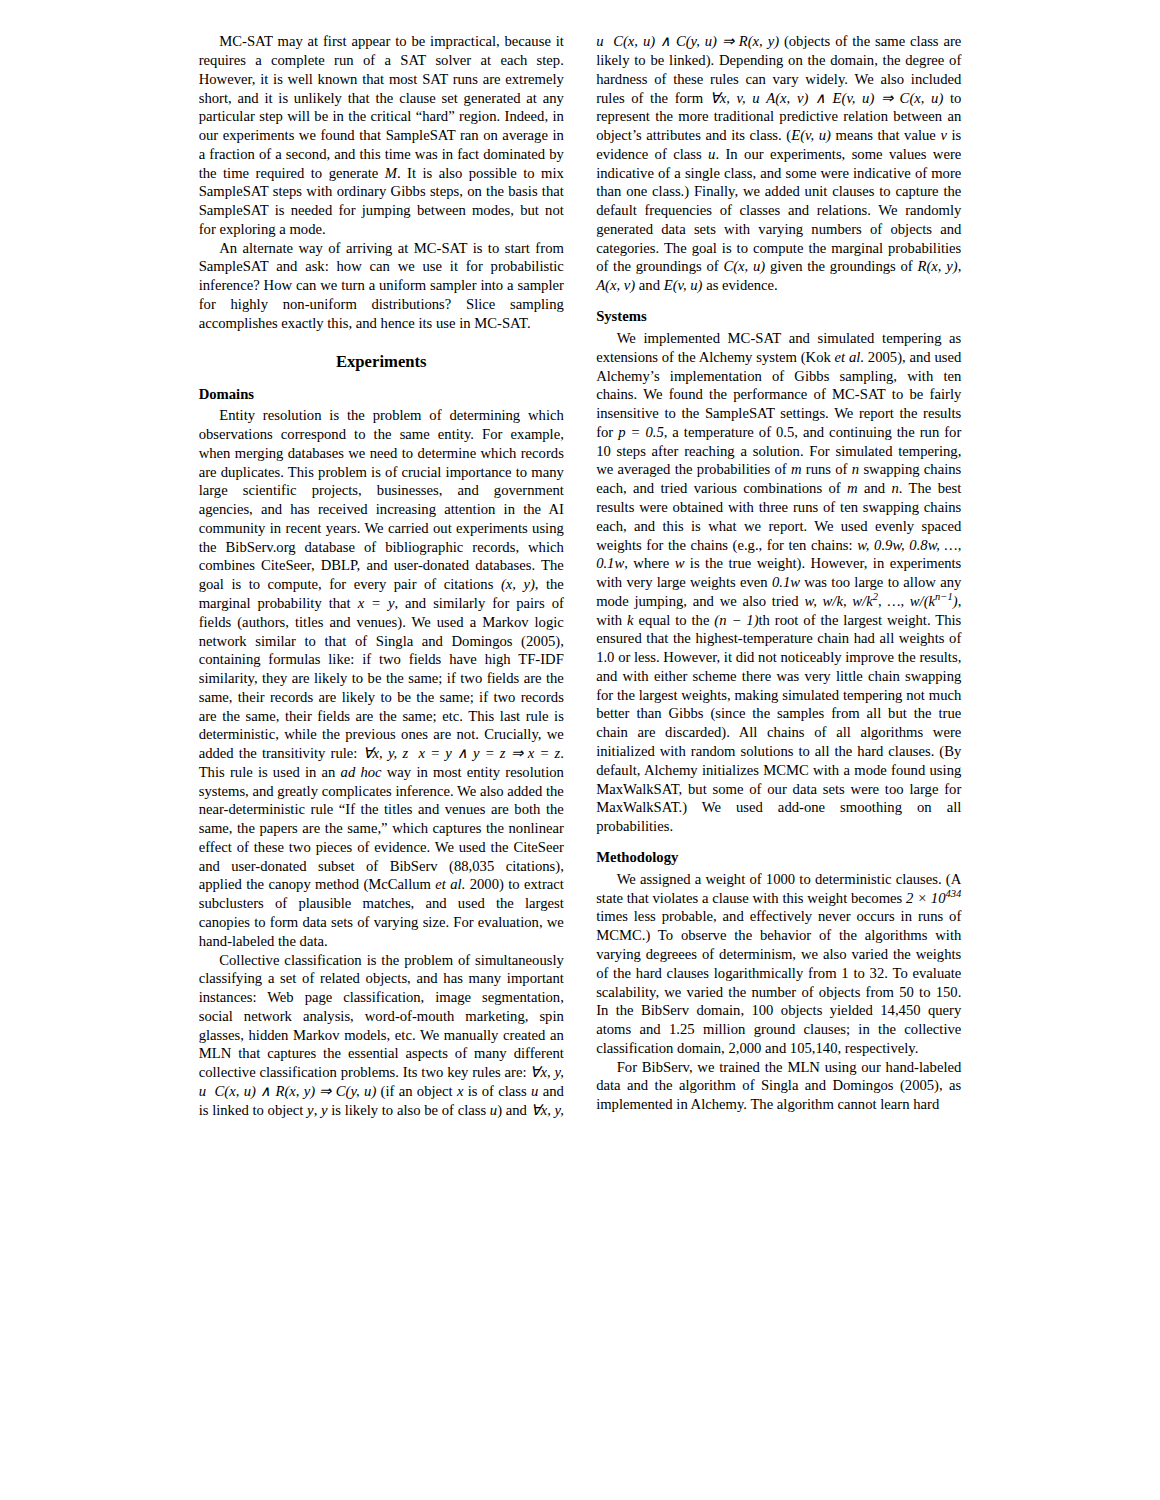MC-SAT may at first appear to be impractical, because it requires a complete run of a SAT solver at each step. However, it is well known that most SAT runs are extremely short, and it is unlikely that the clause set generated at any particular step will be in the critical “hard” region. Indeed, in our experiments we found that SampleSAT ran on average in a fraction of a second, and this time was in fact dominated by the time required to generate M. It is also possible to mix SampleSAT steps with ordinary Gibbs steps, on the basis that SampleSAT is needed for jumping between modes, but not for exploring a mode.
An alternate way of arriving at MC-SAT is to start from SampleSAT and ask: how can we use it for probabilistic inference? How can we turn a uniform sampler into a sampler for highly non-uniform distributions? Slice sampling accomplishes exactly this, and hence its use in MC-SAT.
Experiments
Domains
Entity resolution is the problem of determining which observations correspond to the same entity. For example, when merging databases we need to determine which records are duplicates. This problem is of crucial importance to many large scientific projects, businesses, and government agencies, and has received increasing attention in the AI community in recent years. We carried out experiments using the BibServ.org database of bibliographic records, which combines CiteSeer, DBLP, and user-donated databases. The goal is to compute, for every pair of citations (x, y), the marginal probability that x = y, and similarly for pairs of fields (authors, titles and venues). We used a Markov logic network similar to that of Singla and Domingos (2005), containing formulas like: if two fields have high TF-IDF similarity, they are likely to be the same; if two fields are the same, their records are likely to be the same; if two records are the same, their fields are the same; etc. This last rule is deterministic, while the previous ones are not. Crucially, we added the transitivity rule: ∀x, y, z x = y ∧ y = z ⇒ x = z. This rule is used in an ad hoc way in most entity resolution systems, and greatly complicates inference. We also added the near-deterministic rule “If the titles and venues are both the same, the papers are the same,” which captures the nonlinear effect of these two pieces of evidence. We used the CiteSeer and user-donated subset of BibServ (88,035 citations), applied the canopy method (McCallum et al. 2000) to extract subclusters of plausible matches, and used the largest canopies to form data sets of varying size. For evaluation, we hand-labeled the data.
Collective classification is the problem of simultaneously classifying a set of related objects, and has many important instances: Web page classification, image segmentation, social network analysis, word-of-mouth marketing, spin glasses, hidden Markov models, etc. We manually created an MLN that captures the essential aspects of many different collective classification problems. Its two key rules are: ∀x, y, u C(x, u) ∧ R(x, y) ⇒ C(y, u) (if an object x is of class u and is linked to object y, y is likely to also be of class u) and ∀x, y, u C(x, u) ∧ C(y, u) ⇒ R(x, y) (objects of the same class are likely to be linked). Depending on the domain, the degree of hardness of these rules can vary widely. We also included rules of the form ∀x, v, u A(x, v) ∧ E(v, u) ⇒ C(x, u) to represent the more traditional predictive relation between an object’s attributes and its class. (E(v, u) means that value v is evidence of class u. In our experiments, some values were indicative of a single class, and some were indicative of more than one class.) Finally, we added unit clauses to capture the default frequencies of classes and relations. We randomly generated data sets with varying numbers of objects and categories. The goal is to compute the marginal probabilities of the groundings of C(x, u) given the groundings of R(x, y), A(x, v) and E(v, u) as evidence.
Systems
We implemented MC-SAT and simulated tempering as extensions of the Alchemy system (Kok et al. 2005), and used Alchemy’s implementation of Gibbs sampling, with ten chains. We found the performance of MC-SAT to be fairly insensitive to the SampleSAT settings. We report the results for p = 0.5, a temperature of 0.5, and continuing the run for 10 steps after reaching a solution. For simulated tempering, we averaged the probabilities of m runs of n swapping chains each, and tried various combinations of m and n. The best results were obtained with three runs of ten swapping chains each, and this is what we report. We used evenly spaced weights for the chains (e.g., for ten chains: w, 0.9w, 0.8w, …, 0.1w, where w is the true weight). However, in experiments with very large weights even 0.1w was too large to allow any mode jumping, and we also tried w, w/k, w/k2, …, w/(kn−1), with k equal to the (n − 1) th root of the largest weight. This ensured that the highest-temperature chain had all weights of 1.0 or less. However, it did not noticeably improve the results, and with either scheme there was very little chain swapping for the largest weights, making simulated tempering not much better than Gibbs (since the samples from all but the true chain are discarded). All chains of all algorithms were initialized with random solutions to all the hard clauses. (By default, Alchemy initializes MCMC with a mode found using MaxWalkSAT, but some of our data sets were too large for MaxWalkSAT.) We used add-one smoothing on all probabilities.
Methodology
We assigned a weight of 1000 to deterministic clauses. (A state that violates a clause with this weight becomes 2 × 10434 times less probable, and effectively never occurs in runs of MCMC.) To observe the behavior of the algorithms with varying degreees of determinism, we also varied the weights of the hard clauses logarithmically from 1 to 32. To evaluate scalability, we varied the number of objects from 50 to 150. In the BibServ domain, 100 objects yielded 14,450 query atoms and 1.25 million ground clauses; in the collective classification domain, 2,000 and 105,140, respectively.
For BibServ, we trained the MLN using our hand-labeled data and the algorithm of Singla and Domingos (2005), as implemented in Alchemy. The algorithm cannot learn hard